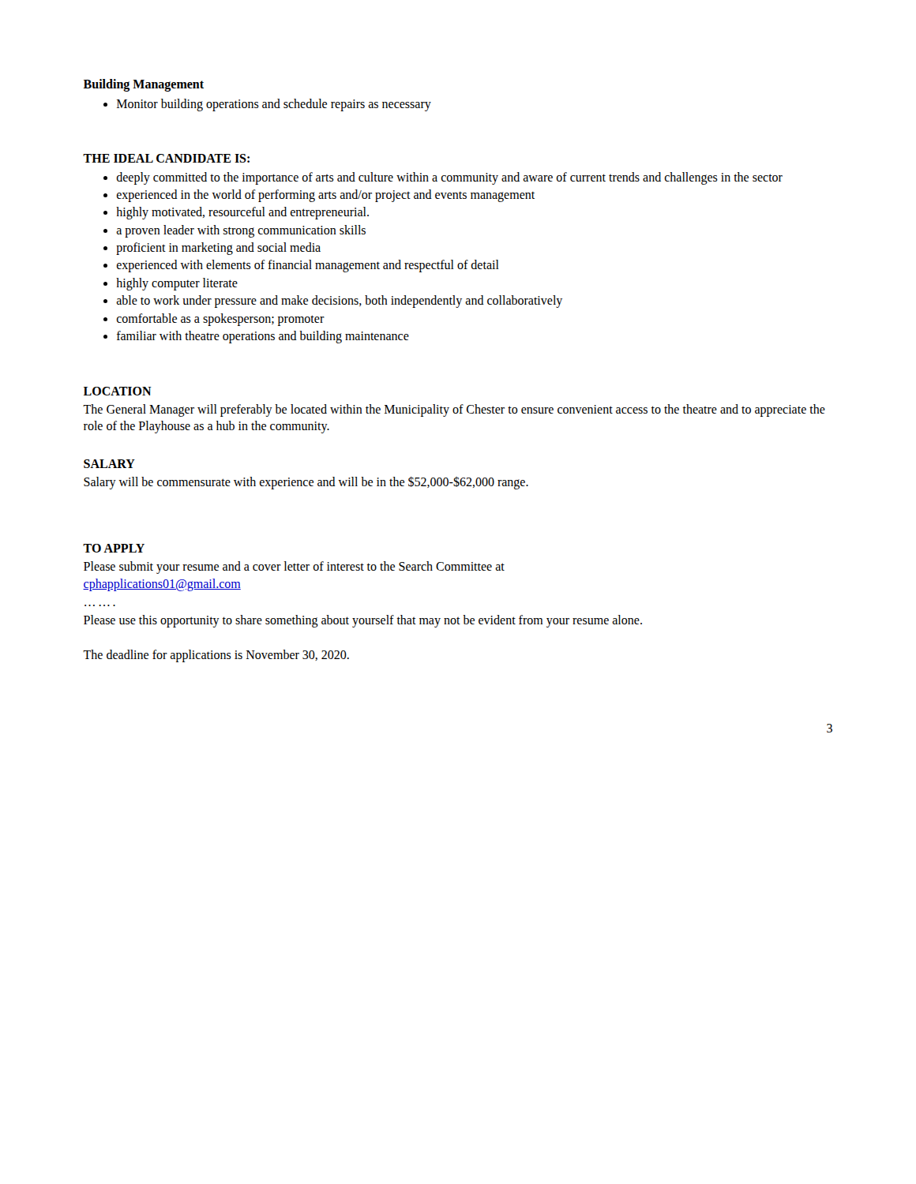Building Management
Monitor building operations and schedule repairs as necessary
THE IDEAL CANDIDATE IS:
deeply committed to the importance of arts and culture within a community and aware of current trends and challenges in the sector
experienced in the world of performing arts and/or project and events management
highly motivated, resourceful and entrepreneurial.
a proven leader with strong communication skills
proficient in marketing and social media
experienced with elements of financial management and respectful of detail
highly computer literate
able to work under pressure and make decisions, both independently and collaboratively
comfortable as a spokesperson; promoter
familiar with theatre operations and building maintenance
LOCATION
The General Manager will preferably be located within the Municipality of Chester to ensure convenient access to the theatre and to appreciate the role of the Playhouse as a hub in the community.
SALARY
Salary will be commensurate with experience and will be in the $52,000-$62,000 range.
TO APPLY
Please submit your resume and a cover letter of interest to the Search Committee at
cphapplications01@gmail.com
…….
Please use this opportunity to share something about yourself that may not be evident from your resume alone.
The deadline for applications is November 30, 2020.
3